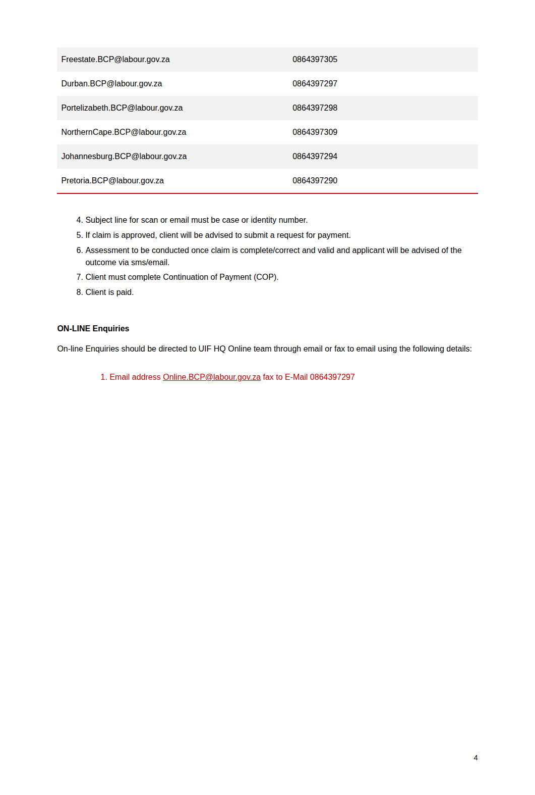| Freestate.BCP@labour.gov.za | 0864397305 |
| Durban.BCP@labour.gov.za | 0864397297 |
| Portelizabeth.BCP@labour.gov.za | 0864397298 |
| NorthernCape.BCP@labour.gov.za | 0864397309 |
| Johannesburg.BCP@labour.gov.za | 0864397294 |
| Pretoria.BCP@labour.gov.za | 0864397290 |
Subject line for scan or email must be case or identity number.
If claim is approved, client will be advised to submit a request for payment.
Assessment to be conducted once claim is complete/correct and valid and applicant will be advised of the outcome via sms/email.
Client must complete Continuation of Payment (COP).
Client is paid.
ON-LINE Enquiries
On-line Enquiries should be directed to UIF HQ Online team through email or fax to email using the following details:
Email address Online.BCP@labour.gov.za fax to E-Mail 0864397297
4